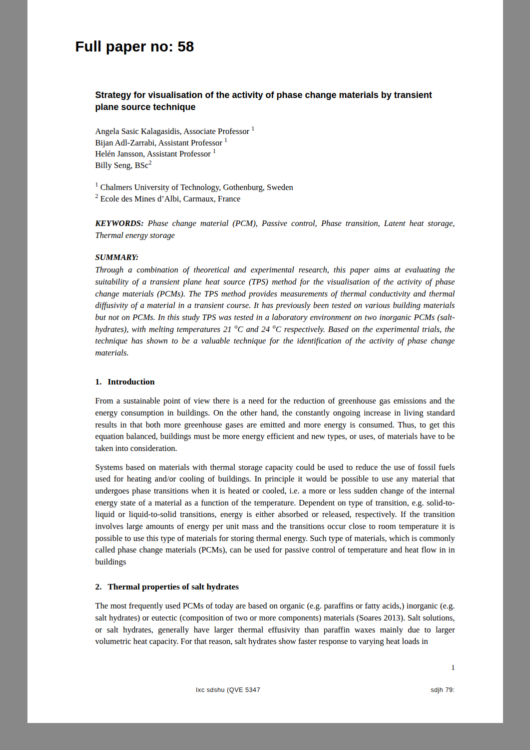Full paper no: 58
Strategy for visualisation of the activity of phase change materials by transient plane source technique
Angela Sasic Kalagasidis, Associate Professor 1
Bijan Adl-Zarrabi, Assistant Professor 1
Helén Jansson, Assistant Professor 1
Billy Seng, BSc2
1 Chalmers University of Technology, Gothenburg, Sweden
2 Ecole des Mines d’Albi, Carmaux, France
KEYWORDS: Phase change material (PCM), Passive control, Phase transition, Latent heat storage, Thermal energy storage
SUMMARY:
Through a combination of theoretical and experimental research, this paper aims at evaluating the suitability of a transient plane heat source (TPS) method for the visualisation of the activity of phase change materials (PCMs). The TPS method provides measurements of thermal conductivity and thermal diffusivity of a material in a transient course. It has previously been tested on various building materials but not on PCMs. In this study TPS was tested in a laboratory environment on two inorganic PCMs (salt-hydrates), with melting temperatures 21 oC and 24 oC respectively. Based on the experimental trials, the technique has shown to be a valuable technique for the identification of the activity of phase change materials.
1. Introduction
From a sustainable point of view there is a need for the reduction of greenhouse gas emissions and the energy consumption in buildings. On the other hand, the constantly ongoing increase in living standard results in that both more greenhouse gases are emitted and more energy is consumed. Thus, to get this equation balanced, buildings must be more energy efficient and new types, or uses, of materials have to be taken into consideration.
Systems based on materials with thermal storage capacity could be used to reduce the use of fossil fuels used for heating and/or cooling of buildings. In principle it would be possible to use any material that undergoes phase transitions when it is heated or cooled, i.e. a more or less sudden change of the internal energy state of a material as a function of the temperature. Dependent on type of transition, e.g. solid-to-liquid or liquid-to-solid transitions, energy is either absorbed or released, respectively. If the transition involves large amounts of energy per unit mass and the transitions occur close to room temperature it is possible to use this type of materials for storing thermal energy. Such type of materials, which is commonly called phase change materials (PCMs), can be used for passive control of temperature and heat flow in in buildings
2. Thermal properties of salt hydrates
The most frequently used PCMs of today are based on organic (e.g. paraffins or fatty acids,) inorganic (e.g. salt hydrates) or eutectic (composition of two or more components) materials (Soares 2013). Salt solutions, or salt hydrates, generally have larger thermal effusivity than paraffin waxes mainly due to larger volumetric heat capacity. For that reason, salt hydrates show faster response to varying heat loads in
1
Ixc sdshu (QVE 5347 sdjh 79: